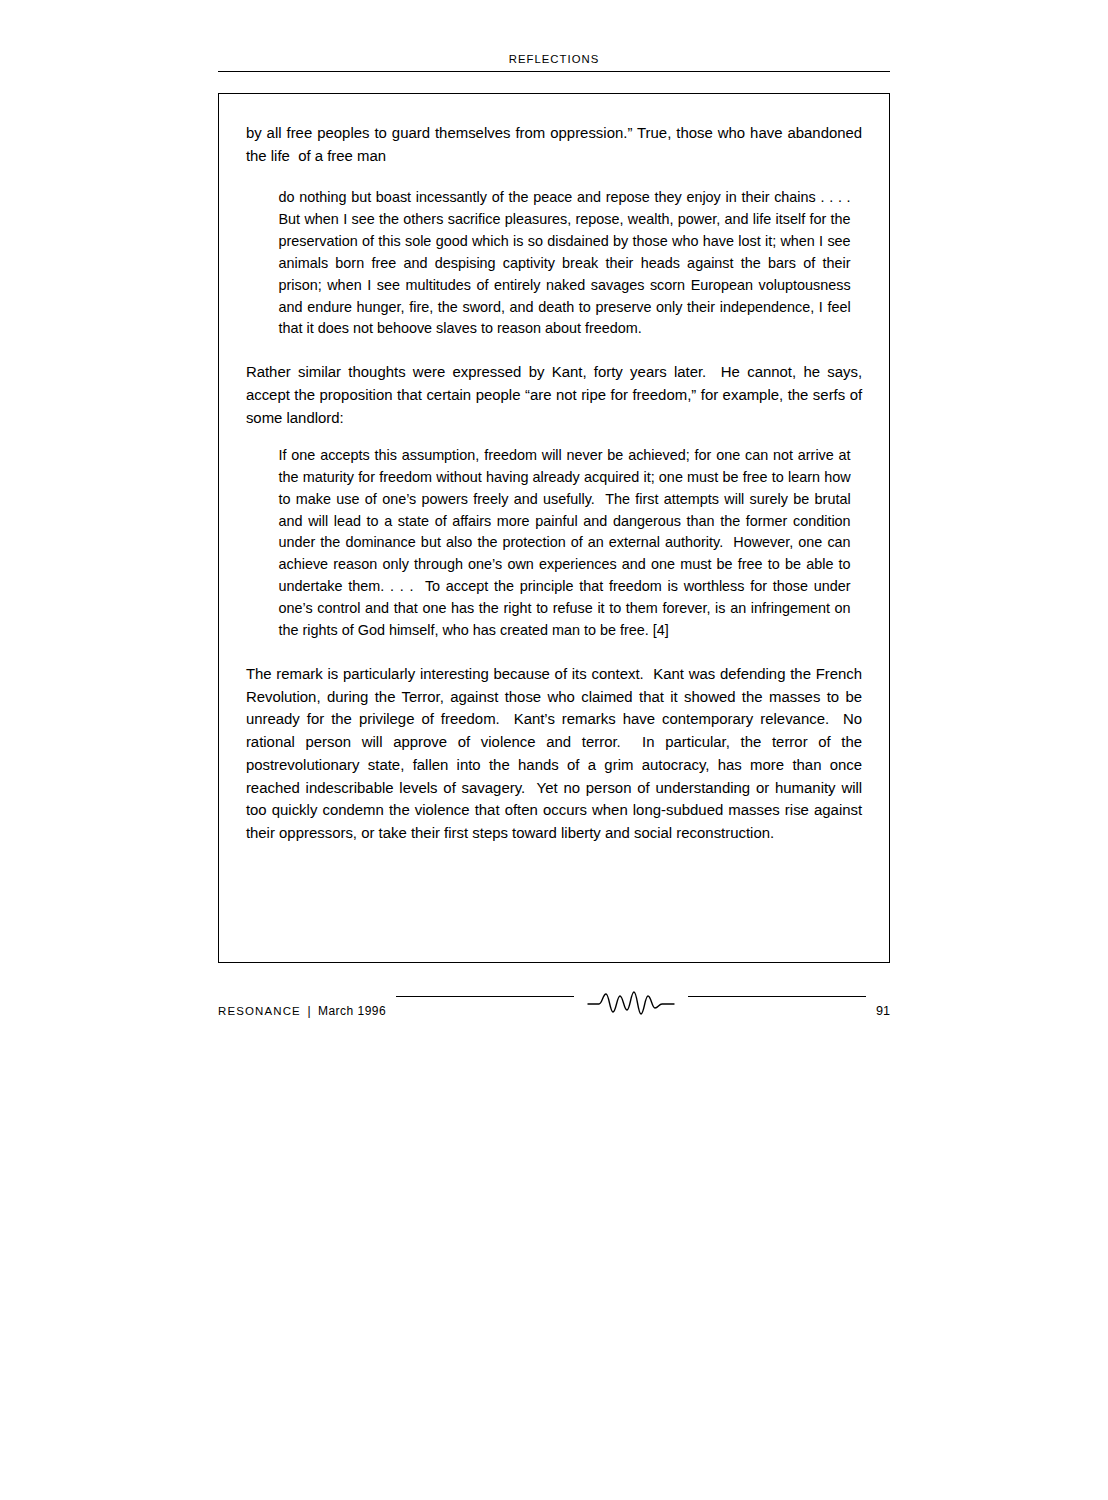REFLECTIONS
by all free peoples to guard themselves from oppression.” True, those who have abandoned the life of a free man
do nothing but boast incessantly of the peace and repose they enjoy in their chains . . . . But when I see the others sacrifice pleasures, repose, wealth, power, and life itself for the preservation of this sole good which is so disdained by those who have lost it; when I see animals born free and despising captivity break their heads against the bars of their prison; when I see multitudes of entirely naked savages scorn European voluptousness and endure hunger, fire, the sword, and death to preserve only their independence, I feel that it does not behoove slaves to reason about freedom.
Rather similar thoughts were expressed by Kant, forty years later. He cannot, he says, accept the proposition that certain people “are not ripe for freedom,” for example, the serfs of some landlord:
If one accepts this assumption, freedom will never be achieved; for one can not arrive at the maturity for freedom without having already acquired it; one must be free to learn how to make use of one’s powers freely and usefully. The first attempts will surely be brutal and will lead to a state of affairs more painful and dangerous than the former condition under the dominance but also the protection of an external authority. However, one can achieve reason only through one’s own experiences and one must be free to be able to undertake them. . . . To accept the principle that freedom is worthless for those under one’s control and that one has the right to refuse it to them forever, is an infringement on the rights of God himself, who has created man to be free. [4]
The remark is particularly interesting because of its context. Kant was defending the French Revolution, during the Terror, against those who claimed that it showed the masses to be unready for the privilege of freedom. Kant’s remarks have contemporary relevance. No rational person will approve of violence and terror. In particular, the terror of the postrevolutionary state, fallen into the hands of a grim autocracy, has more than once reached indescribable levels of savagery. Yet no person of understanding or humanity will too quickly condemn the violence that often occurs when long-subdued masses rise against their oppressors, or take their first steps toward liberty and social reconstruction.
RESONANCE|March 1996
91